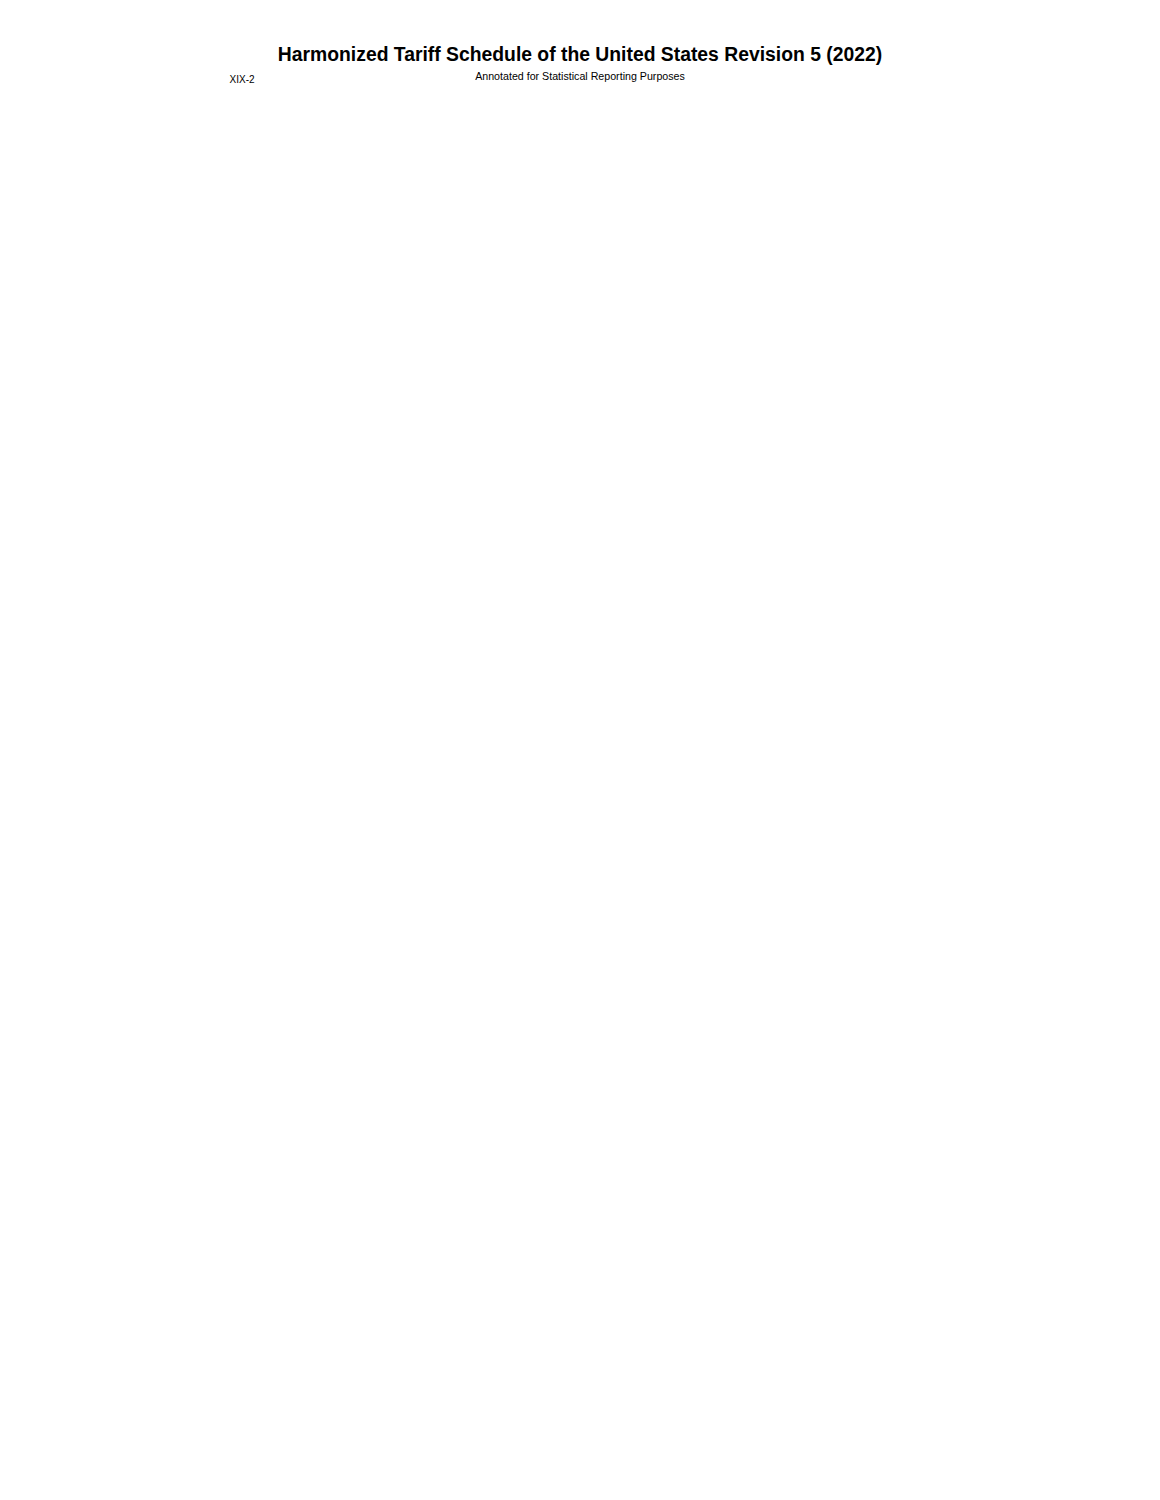Harmonized Tariff Schedule of the United States Revision 5 (2022)
Annotated for Statistical Reporting Purposes
XIX-2